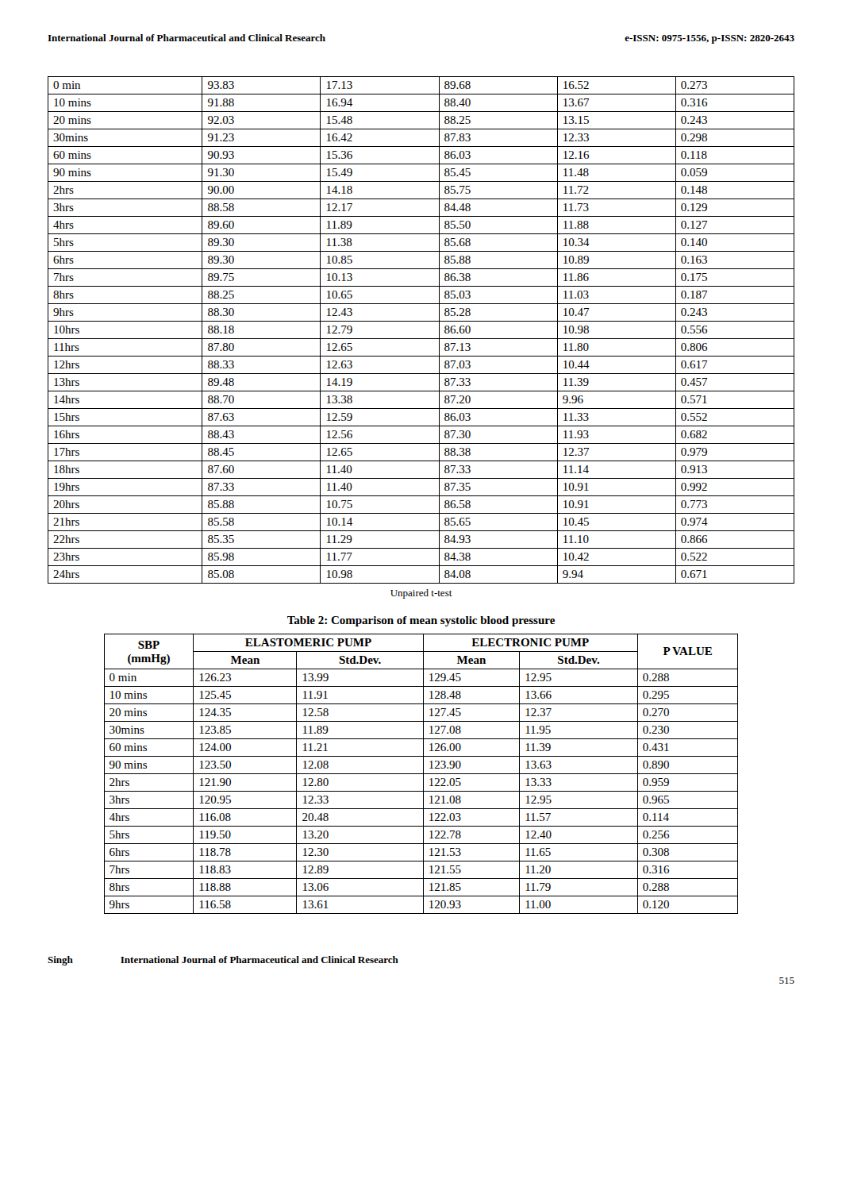International Journal of Pharmaceutical and Clinical Research e-ISSN: 0975-1556, p-ISSN: 2820-2643
| 0 min | 93.83 | 17.13 | 89.68 | 16.52 | 0.273 |
| 10 mins | 91.88 | 16.94 | 88.40 | 13.67 | 0.316 |
| 20 mins | 92.03 | 15.48 | 88.25 | 13.15 | 0.243 |
| 30mins | 91.23 | 16.42 | 87.83 | 12.33 | 0.298 |
| 60 mins | 90.93 | 15.36 | 86.03 | 12.16 | 0.118 |
| 90 mins | 91.30 | 15.49 | 85.45 | 11.48 | 0.059 |
| 2hrs | 90.00 | 14.18 | 85.75 | 11.72 | 0.148 |
| 3hrs | 88.58 | 12.17 | 84.48 | 11.73 | 0.129 |
| 4hrs | 89.60 | 11.89 | 85.50 | 11.88 | 0.127 |
| 5hrs | 89.30 | 11.38 | 85.68 | 10.34 | 0.140 |
| 6hrs | 89.30 | 10.85 | 85.88 | 10.89 | 0.163 |
| 7hrs | 89.75 | 10.13 | 86.38 | 11.86 | 0.175 |
| 8hrs | 88.25 | 10.65 | 85.03 | 11.03 | 0.187 |
| 9hrs | 88.30 | 12.43 | 85.28 | 10.47 | 0.243 |
| 10hrs | 88.18 | 12.79 | 86.60 | 10.98 | 0.556 |
| 11hrs | 87.80 | 12.65 | 87.13 | 11.80 | 0.806 |
| 12hrs | 88.33 | 12.63 | 87.03 | 10.44 | 0.617 |
| 13hrs | 89.48 | 14.19 | 87.33 | 11.39 | 0.457 |
| 14hrs | 88.70 | 13.38 | 87.20 | 9.96 | 0.571 |
| 15hrs | 87.63 | 12.59 | 86.03 | 11.33 | 0.552 |
| 16hrs | 88.43 | 12.56 | 87.30 | 11.93 | 0.682 |
| 17hrs | 88.45 | 12.65 | 88.38 | 12.37 | 0.979 |
| 18hrs | 87.60 | 11.40 | 87.33 | 11.14 | 0.913 |
| 19hrs | 87.33 | 11.40 | 87.35 | 10.91 | 0.992 |
| 20hrs | 85.88 | 10.75 | 86.58 | 10.91 | 0.773 |
| 21hrs | 85.58 | 10.14 | 85.65 | 10.45 | 0.974 |
| 22hrs | 85.35 | 11.29 | 84.93 | 11.10 | 0.866 |
| 23hrs | 85.98 | 11.77 | 84.38 | 10.42 | 0.522 |
| 24hrs | 85.08 | 10.98 | 84.08 | 9.94 | 0.671 |
Unpaired t-test
Table 2: Comparison of mean systolic blood pressure
| SBP (mmHg) | ELASTOMERIC PUMP | ELECTRONIC PUMP | P VALUE |
| --- | --- | --- | --- |
| Mean | Std.Dev. | Mean | Std.Dev. |
| 0 min | 126.23 | 13.99 | 129.45 | 12.95 | 0.288 |
| 10 mins | 125.45 | 11.91 | 128.48 | 13.66 | 0.295 |
| 20 mins | 124.35 | 12.58 | 127.45 | 12.37 | 0.270 |
| 30mins | 123.85 | 11.89 | 127.08 | 11.95 | 0.230 |
| 60 mins | 124.00 | 11.21 | 126.00 | 11.39 | 0.431 |
| 90 mins | 123.50 | 12.08 | 123.90 | 13.63 | 0.890 |
| 2hrs | 121.90 | 12.80 | 122.05 | 13.33 | 0.959 |
| 3hrs | 120.95 | 12.33 | 121.08 | 12.95 | 0.965 |
| 4hrs | 116.08 | 20.48 | 122.03 | 11.57 | 0.114 |
| 5hrs | 119.50 | 13.20 | 122.78 | 12.40 | 0.256 |
| 6hrs | 118.78 | 12.30 | 121.53 | 11.65 | 0.308 |
| 7hrs | 118.83 | 12.89 | 121.55 | 11.20 | 0.316 |
| 8hrs | 118.88 | 13.06 | 121.85 | 11.79 | 0.288 |
| 9hrs | 116.58 | 13.61 | 120.93 | 11.00 | 0.120 |
Singh International Journal of Pharmaceutical and Clinical Research
515